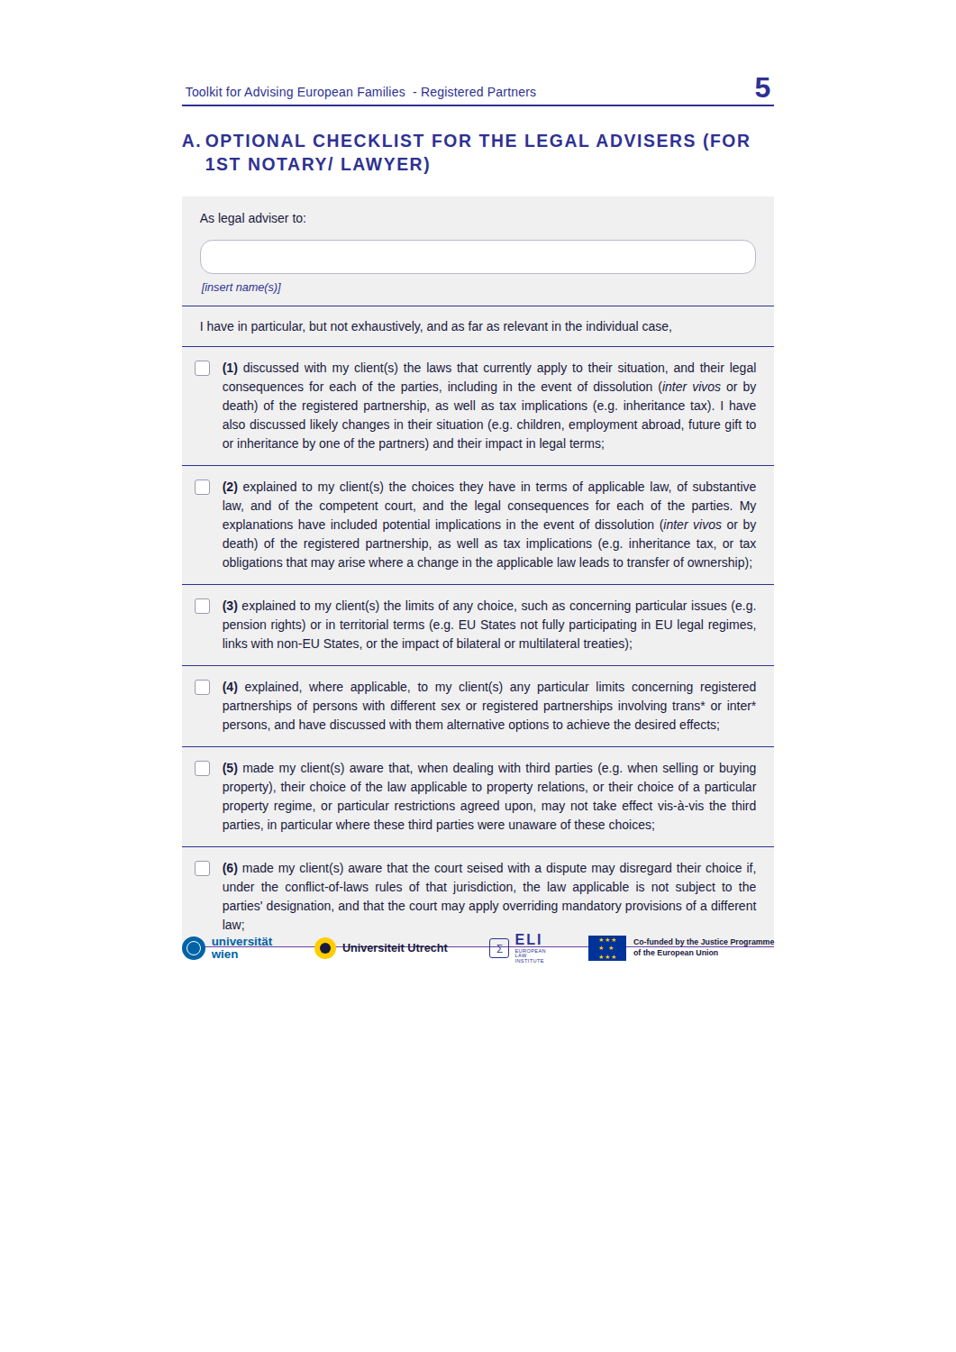Toolkit for Advising European Families - Registered Partners
5
A. OPTIONAL CHECKLIST FOR THE LEGAL ADVISERS (FOR 1ST NOTARY/ LAWYER)
As legal adviser to:
[insert name(s)]
I have in particular, but not exhaustively, and as far as relevant in the individual case,
(1) discussed with my client(s) the laws that currently apply to their situation, and their legal consequences for each of the parties, including in the event of dissolution (inter vivos or by death) of the registered partnership, as well as tax implications (e.g. inheritance tax). I have also discussed likely changes in their situation (e.g. children, employment abroad, future gift to or inheritance by one of the partners) and their impact in legal terms;
(2) explained to my client(s) the choices they have in terms of applicable law, of substantive law, and of the competent court, and the legal consequences for each of the parties. My explanations have included potential implications in the event of dissolution (inter vivos or by death) of the registered partnership, as well as tax implications (e.g. inheritance tax, or tax obligations that may arise where a change in the applicable law leads to transfer of ownership);
(3) explained to my client(s) the limits of any choice, such as concerning particular issues (e.g. pension rights) or in territorial terms (e.g. EU States not fully participating in EU legal regimes, links with non-EU States, or the impact of bilateral or multilateral treaties);
(4) explained, where applicable, to my client(s) any particular limits concerning registered partnerships of persons with different sex or registered partnerships involving trans* or inter* persons, and have discussed with them alternative options to achieve the desired effects;
(5) made my client(s) aware that, when dealing with third parties (e.g. when selling or buying property), their choice of the law applicable to property relations, or their choice of a particular property regime, or particular restrictions agreed upon, may not take effect vis-à-vis the third parties, in particular where these third parties were unaware of these choices;
(6) made my client(s) aware that the court seised with a dispute may disregard their choice if, under the conflict-of-laws rules of that jurisdiction, the law applicable is not subject to the parties' designation, and that the court may apply overriding mandatory provisions of a different law;
universität
wien
Universiteit Utrecht
∑
ELI
EUROPEAN
LAW
INSTITUTE
★ ★ ★
★ ★
★ ★ ★
Co-funded by the Justice Programme
of the European Union